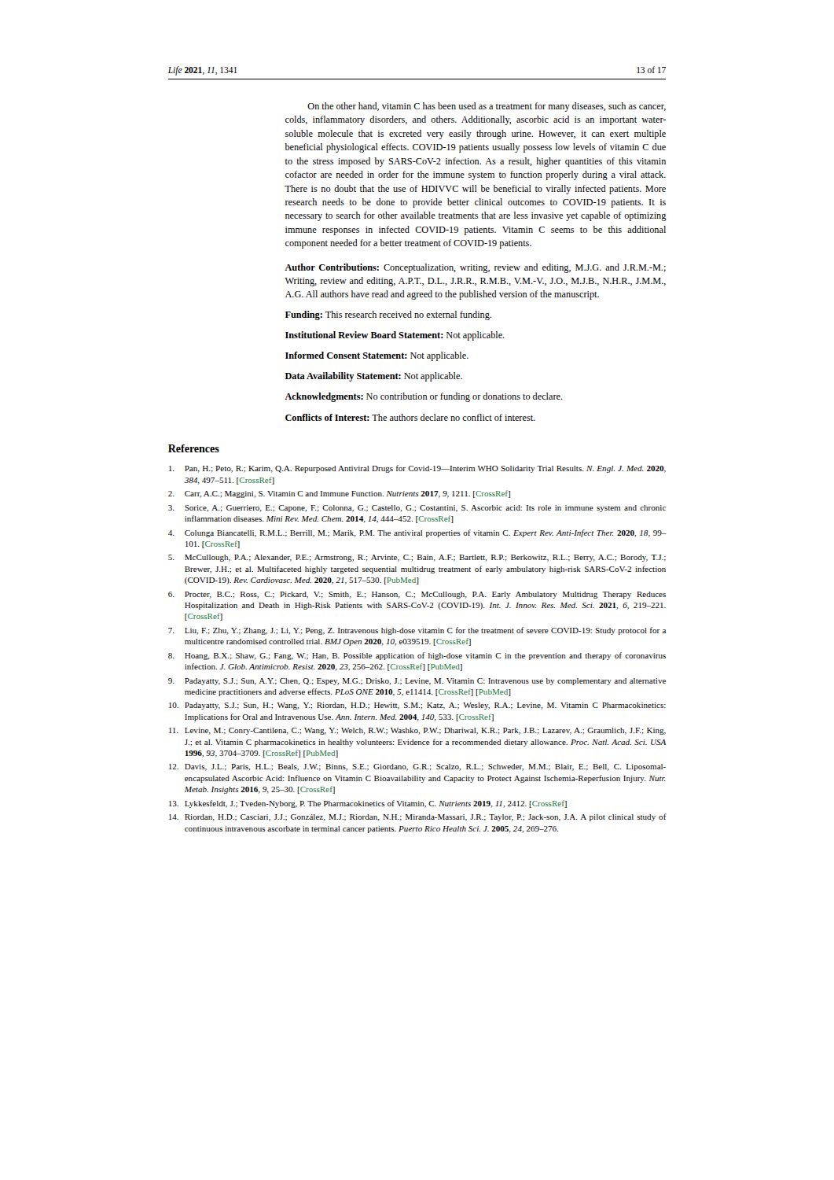Life 2021, 11, 1341
13 of 17
On the other hand, vitamin C has been used as a treatment for many diseases, such as cancer, colds, inflammatory disorders, and others. Additionally, ascorbic acid is an important water-soluble molecule that is excreted very easily through urine. However, it can exert multiple beneficial physiological effects. COVID-19 patients usually possess low levels of vitamin C due to the stress imposed by SARS-CoV-2 infection. As a result, higher quantities of this vitamin cofactor are needed in order for the immune system to function properly during a viral attack. There is no doubt that the use of HDIVVC will be beneficial to virally infected patients. More research needs to be done to provide better clinical outcomes to COVID-19 patients. It is necessary to search for other available treatments that are less invasive yet capable of optimizing immune responses in infected COVID-19 patients. Vitamin C seems to be this additional component needed for a better treatment of COVID-19 patients.
Author Contributions: Conceptualization, writing, review and editing, M.J.G. and J.R.M.-M.; Writing, review and editing, A.P.T., D.L., J.R.R., R.M.B., V.M.-V., J.O., M.J.B., N.H.R., J.M.M., A.G. All authors have read and agreed to the published version of the manuscript.
Funding: This research received no external funding.
Institutional Review Board Statement: Not applicable.
Informed Consent Statement: Not applicable.
Data Availability Statement: Not applicable.
Acknowledgments: No contribution or funding or donations to declare.
Conflicts of Interest: The authors declare no conflict of interest.
References
Pan, H.; Peto, R.; Karim, Q.A. Repurposed Antiviral Drugs for Covid-19—Interim WHO Solidarity Trial Results. N. Engl. J. Med. 2020, 384, 497–511. [CrossRef]
Carr, A.C.; Maggini, S. Vitamin C and Immune Function. Nutrients 2017, 9, 1211. [CrossRef]
Sorice, A.; Guerriero, E.; Capone, F.; Colonna, G.; Castello, G.; Costantini, S. Ascorbic acid: Its role in immune system and chronic inflammation diseases. Mini Rev. Med. Chem. 2014, 14, 444–452. [CrossRef]
Colunga Biancatelli, R.M.L.; Berrill, M.; Marik, P.M. The antiviral properties of vitamin C. Expert Rev. Anti-Infect Ther. 2020, 18, 99–101. [CrossRef]
McCullough, P.A.; Alexander, P.E.; Armstrong, R.; Arvinte, C.; Bain, A.F.; Bartlett, R.P.; Berkowitz, R.L.; Berry, A.C.; Borody, T.J.; Brewer, J.H.; et al. Multifaceted highly targeted sequential multidrug treatment of early ambulatory high-risk SARS-CoV-2 infection (COVID-19). Rev. Cardiovasc. Med. 2020, 21, 517–530. [PubMed]
Procter, B.C.; Ross, C.; Pickard, V.; Smith, E.; Hanson, C.; McCullough, P.A. Early Ambulatory Multidrug Therapy Reduces Hospitalization and Death in High-Risk Patients with SARS-CoV-2 (COVID-19). Int. J. Innov. Res. Med. Sci. 2021, 6, 219–221. [CrossRef]
Liu, F.; Zhu, Y.; Zhang, J.; Li, Y.; Peng, Z. Intravenous high-dose vitamin C for the treatment of severe COVID-19: Study protocol for a multicentre randomised controlled trial. BMJ Open 2020, 10, e039519. [CrossRef]
Hoang, B.X.; Shaw, G.; Fang, W.; Han, B. Possible application of high-dose vitamin C in the prevention and therapy of coronavirus infection. J. Glob. Antimicrob. Resist. 2020, 23, 256–262. [CrossRef] [PubMed]
Padayatty, S.J.; Sun, A.Y.; Chen, Q.; Espey, M.G.; Drisko, J.; Levine, M. Vitamin C: Intravenous use by complementary and alternative medicine practitioners and adverse effects. PLoS ONE 2010, 5, e11414. [CrossRef] [PubMed]
Padayatty, S.J.; Sun, H.; Wang, Y.; Riordan, H.D.; Hewitt, S.M.; Katz, A.; Wesley, R.A.; Levine, M. Vitamin C Pharmacokinetics: Implications for Oral and Intravenous Use. Ann. Intern. Med. 2004, 140, 533. [CrossRef]
Levine, M.; Conry-Cantilena, C.; Wang, Y.; Welch, R.W.; Washko, P.W.; Dhariwal, K.R.; Park, J.B.; Lazarev, A.; Graumlich, J.F.; King, J.; et al. Vitamin C pharmacokinetics in healthy volunteers: Evidence for a recommended dietary allowance. Proc. Natl. Acad. Sci. USA 1996, 93, 3704–3709. [CrossRef] [PubMed]
Davis, J.L.; Paris, H.L.; Beals, J.W.; Binns, S.E.; Giordano, G.R.; Scalzo, R.L.; Schweder, M.M.; Blair, E.; Bell, C. Liposomal-encapsulated Ascorbic Acid: Influence on Vitamin C Bioavailability and Capacity to Protect Against Ischemia-Reperfusion Injury. Nutr. Metab. Insights 2016, 9, 25–30. [CrossRef]
Lykkesfeldt, J.; Tveden-Nyborg, P. The Pharmacokinetics of Vitamin, C. Nutrients 2019, 11, 2412. [CrossRef]
Riordan, H.D.; Casciari, J.J.; González, M.J.; Riordan, N.H.; Miranda-Massari, J.R.; Taylor, P.; Jack-son, J.A. A pilot clinical study of continuous intravenous ascorbate in terminal cancer patients. Puerto Rico Health Sci. J. 2005, 24, 269–276.